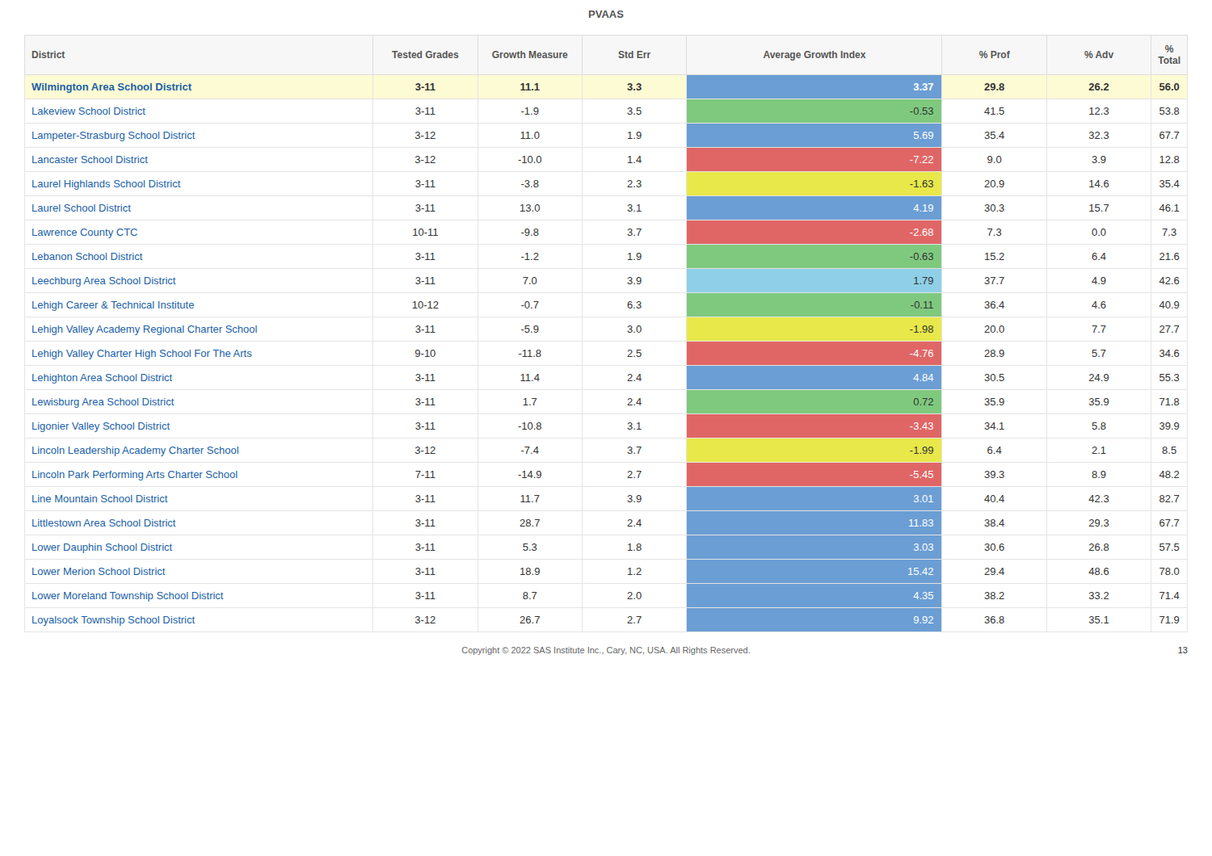PVAAS
| District | Tested Grades | Growth Measure | Std Err | Average Growth Index | % Prof | % Adv | % Total |
| --- | --- | --- | --- | --- | --- | --- | --- |
| Wilmington Area School District | 3-11 | 11.1 | 3.3 | 3.37 | 29.8 | 26.2 | 56.0 |
| Lakeview School District | 3-11 | -1.9 | 3.5 | -0.53 | 41.5 | 12.3 | 53.8 |
| Lampeter-Strasburg School District | 3-12 | 11.0 | 1.9 | 5.69 | 35.4 | 32.3 | 67.7 |
| Lancaster School District | 3-12 | -10.0 | 1.4 | -7.22 | 9.0 | 3.9 | 12.8 |
| Laurel Highlands School District | 3-11 | -3.8 | 2.3 | -1.63 | 20.9 | 14.6 | 35.4 |
| Laurel School District | 3-11 | 13.0 | 3.1 | 4.19 | 30.3 | 15.7 | 46.1 |
| Lawrence County CTC | 10-11 | -9.8 | 3.7 | -2.68 | 7.3 | 0.0 | 7.3 |
| Lebanon School District | 3-11 | -1.2 | 1.9 | -0.63 | 15.2 | 6.4 | 21.6 |
| Leechburg Area School District | 3-11 | 7.0 | 3.9 | 1.79 | 37.7 | 4.9 | 42.6 |
| Lehigh Career & Technical Institute | 10-12 | -0.7 | 6.3 | -0.11 | 36.4 | 4.6 | 40.9 |
| Lehigh Valley Academy Regional Charter School | 3-11 | -5.9 | 3.0 | -1.98 | 20.0 | 7.7 | 27.7 |
| Lehigh Valley Charter High School For The Arts | 9-10 | -11.8 | 2.5 | -4.76 | 28.9 | 5.7 | 34.6 |
| Lehighton Area School District | 3-11 | 11.4 | 2.4 | 4.84 | 30.5 | 24.9 | 55.3 |
| Lewisburg Area School District | 3-11 | 1.7 | 2.4 | 0.72 | 35.9 | 35.9 | 71.8 |
| Ligonier Valley School District | 3-11 | -10.8 | 3.1 | -3.43 | 34.1 | 5.8 | 39.9 |
| Lincoln Leadership Academy Charter School | 3-12 | -7.4 | 3.7 | -1.99 | 6.4 | 2.1 | 8.5 |
| Lincoln Park Performing Arts Charter School | 7-11 | -14.9 | 2.7 | -5.45 | 39.3 | 8.9 | 48.2 |
| Line Mountain School District | 3-11 | 11.7 | 3.9 | 3.01 | 40.4 | 42.3 | 82.7 |
| Littlestown Area School District | 3-11 | 28.7 | 2.4 | 11.83 | 38.4 | 29.3 | 67.7 |
| Lower Dauphin School District | 3-11 | 5.3 | 1.8 | 3.03 | 30.6 | 26.8 | 57.5 |
| Lower Merion School District | 3-11 | 18.9 | 1.2 | 15.42 | 29.4 | 48.6 | 78.0 |
| Lower Moreland Township School District | 3-11 | 8.7 | 2.0 | 4.35 | 38.2 | 33.2 | 71.4 |
| Loyalsock Township School District | 3-12 | 26.7 | 2.7 | 9.92 | 36.8 | 35.1 | 71.9 |
Copyright © 2022 SAS Institute Inc., Cary, NC, USA. All Rights Reserved. 13